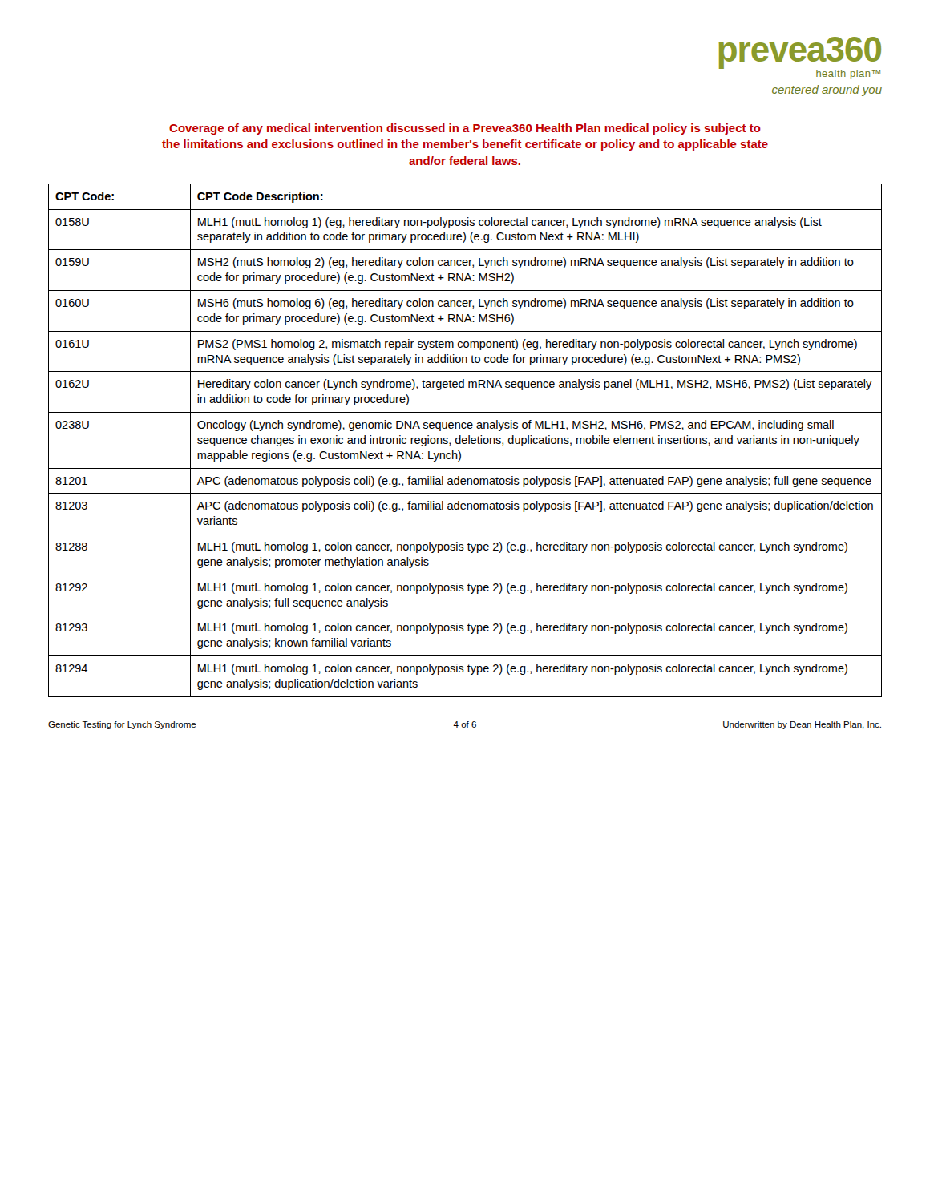prevea360
health plan™
centered around you
Coverage of any medical intervention discussed in a Prevea360 Health Plan medical policy is subject to the limitations and exclusions outlined in the member's benefit certificate or policy and to applicable state and/or federal laws.
| CPT Code: | CPT Code Description: |
| --- | --- |
| 0158U | MLH1 (mutL homolog 1) (eg, hereditary non-polyposis colorectal cancer, Lynch syndrome) mRNA sequence analysis (List separately in addition to code for primary procedure) (e.g. Custom Next + RNA: MLHI) |
| 0159U | MSH2 (mutS homolog 2) (eg, hereditary colon cancer, Lynch syndrome) mRNA sequence analysis (List separately in addition to code for primary procedure) (e.g. CustomNext + RNA: MSH2) |
| 0160U | MSH6 (mutS homolog 6) (eg, hereditary colon cancer, Lynch syndrome) mRNA sequence analysis (List separately in addition to code for primary procedure) (e.g. CustomNext + RNA: MSH6) |
| 0161U | PMS2 (PMS1 homolog 2, mismatch repair system component) (eg, hereditary non-polyposis colorectal cancer, Lynch syndrome) mRNA sequence analysis (List separately in addition to code for primary procedure) (e.g. CustomNext + RNA: PMS2) |
| 0162U | Hereditary colon cancer (Lynch syndrome), targeted mRNA sequence analysis panel (MLH1, MSH2, MSH6, PMS2) (List separately in addition to code for primary procedure) |
| 0238U | Oncology (Lynch syndrome), genomic DNA sequence analysis of MLH1, MSH2, MSH6, PMS2, and EPCAM, including small sequence changes in exonic and intronic regions, deletions, duplications, mobile element insertions, and variants in non-uniquely mappable regions (e.g. CustomNext + RNA: Lynch) |
| 81201 | APC (adenomatous polyposis coli) (e.g., familial adenomatosis polyposis [FAP], attenuated FAP) gene analysis; full gene sequence |
| 81203 | APC (adenomatous polyposis coli) (e.g., familial adenomatosis polyposis [FAP], attenuated FAP) gene analysis; duplication/deletion variants |
| 81288 | MLH1 (mutL homolog 1, colon cancer, nonpolyposis type 2) (e.g., hereditary non-polyposis colorectal cancer, Lynch syndrome) gene analysis; promoter methylation analysis |
| 81292 | MLH1 (mutL homolog 1, colon cancer, nonpolyposis type 2) (e.g., hereditary non-polyposis colorectal cancer, Lynch syndrome) gene analysis; full sequence analysis |
| 81293 | MLH1 (mutL homolog 1, colon cancer, nonpolyposis type 2) (e.g., hereditary non-polyposis colorectal cancer, Lynch syndrome) gene analysis; known familial variants |
| 81294 | MLH1 (mutL homolog 1, colon cancer, nonpolyposis type 2) (e.g., hereditary non-polyposis colorectal cancer, Lynch syndrome) gene analysis; duplication/deletion variants |
Genetic Testing for Lynch Syndrome 4 of 6 Underwritten by Dean Health Plan, Inc.